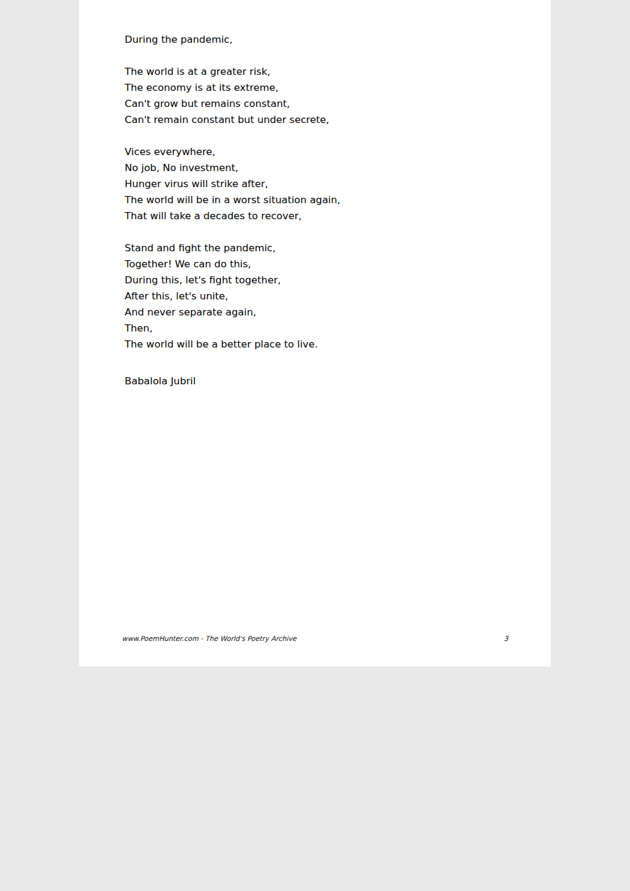During the pandemic, The world is at a greater risk, The economy is at its extreme, Can't grow but remains constant, Can't remain constant but under secrete, Vices everywhere, No job, No investment, Hunger virus will strike after, The world will be in a worst situation again, That will take a decades to recover, Stand and fight the pandemic, Together! We can do this, During this, let's fight together, After this, let's unite, And never separate again, Then, The world will be a better place to live.
Babalola Jubril
www.PoemHunter.com - The World's Poetry Archive 3